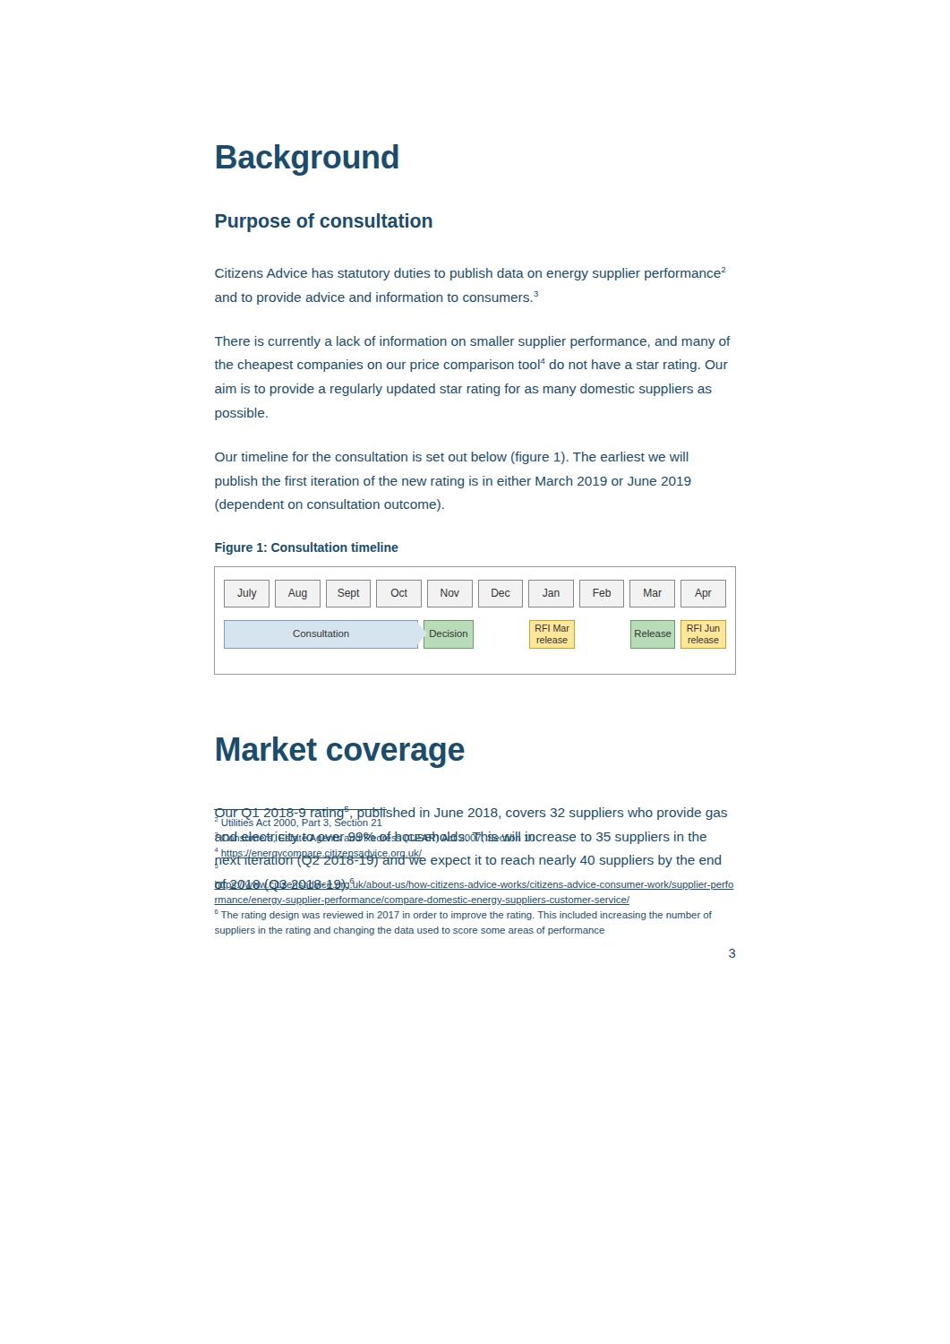Background
Purpose of consultation
Citizens Advice has statutory duties to publish data on energy supplier performance2 and to provide advice and information to consumers.3
There is currently a lack of information on smaller supplier performance, and many of the cheapest companies on our price comparison tool4 do not have a star rating. Our aim is to provide a regularly updated star rating for as many domestic suppliers as possible.
Our timeline for the consultation is set out below (figure 1). The earliest we will publish the first iteration of the new rating is in either March 2019 or June 2019 (dependent on consultation outcome).
Figure 1: Consultation timeline
July
Aug
Sept
Oct
Nov
Dec
Jan
Feb
Mar
Apr
Consultation
Decision
RFI Mar
release
Release
RFI Jun
release
Market coverage
Our Q1 2018-9 rating5, published in June 2018, covers 32 suppliers who provide gas and electricity to over 99% of households. This will increase to 35 suppliers in the next iteration (Q2 2018-19) and we expect it to reach nearly 40 suppliers by the end of 2018 (Q3 2018-19).6
2 Utilities Act 2000, Part 3, Section 21
3 Consumers, Estate Agents and Redress (CEAR) Act 2007, Section 10
4 https://energycompare.citizensadvice.org.uk/
5
https://www.citizensadvice.org.uk/about-us/how-citizens-advice-works/citizens-advice-consumer-work/supplier-performance/energy-supplier-performance/compare-domestic-energy-suppliers-customer-service/
6 The rating design was reviewed in 2017 in order to improve the rating. This included increasing the number of suppliers in the rating and changing the data used to score some areas of performance
3